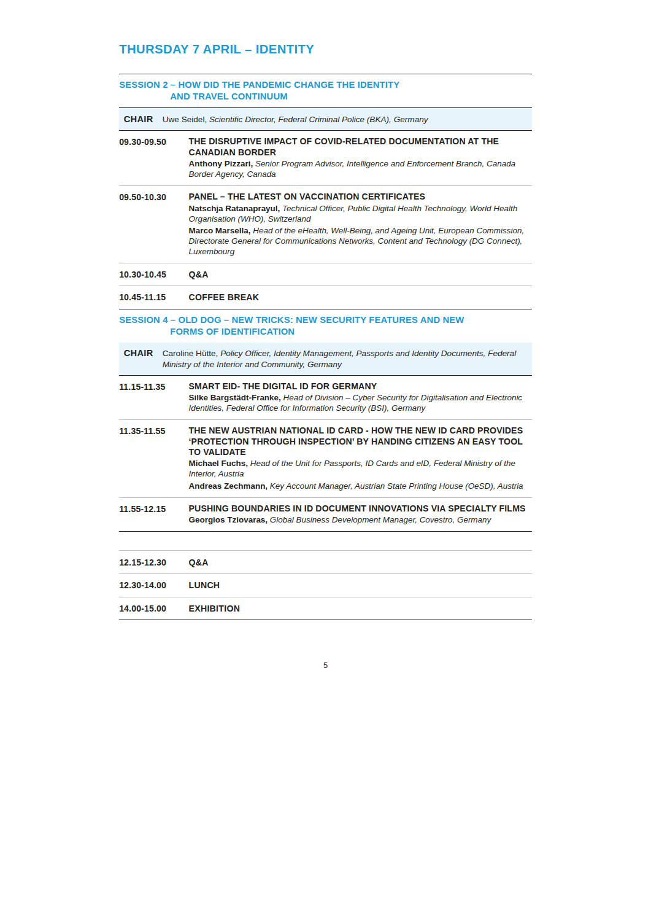Thursday 7 April – Identity
Session 2 – How did the pandemic change the identity and travel continuum
CHAIR Uwe Seidel, Scientific Director, Federal Criminal Police (BKA), Germany
| 09.30-09.50 | The disruptive impact of COVID-related documentation at the Canadian border Anthony Pizzari, Senior Program Advisor, Intelligence and Enforcement Branch, Canada Border Agency, Canada |
| 09.50-10.30 | Panel – The latest on vaccination certificates Natschja Ratanaprayul, Technical Officer, Public Digital Health Technology, World Health Organisation (WHO), Switzerland Marco Marsella, Head of the eHealth, Well-Being, and Ageing Unit, European Commission, Directorate General for Communications Networks, Content and Technology (DG Connect), Luxembourg |
| 10.30-10.45 | Q&A |
| 10.45-11.15 | Coffee break |
Session 4 – Old dog – new tricks: new security features and new forms of identification
CHAIR Caroline Hütte, Policy Officer, Identity Management, Passports and Identity Documents, Federal Ministry of the Interior and Community, Germany
| 11.15-11.35 | Smart eID- the digital ID for Germany Silke Bargstädt-Franke, Head of Division – Cyber Security for Digitalisation and Electronic Identities, Federal Office for Information Security (BSI), Germany |
| 11.35-11.55 | The new Austrian national ID card - how the new ID card provides ‘protection through inspection’ by handing citizens an easy tool to validate Michael Fuchs, Head of the Unit for Passports, ID Cards and eID, Federal Ministry of the Interior, Austria Andreas Zechmann, Key Account Manager, Austrian State Printing House (OeSD), Austria |
| 11.55-12.15 | Pushing boundaries in ID document innovations via specialty films Georgios Tziovaras, Global Business Development Manager, Covestro, Germany |
| 12.15-12.30 | Q&A |
| 12.30-14.00 | Lunch |
| 14.00-15.00 | Exhibition |
5